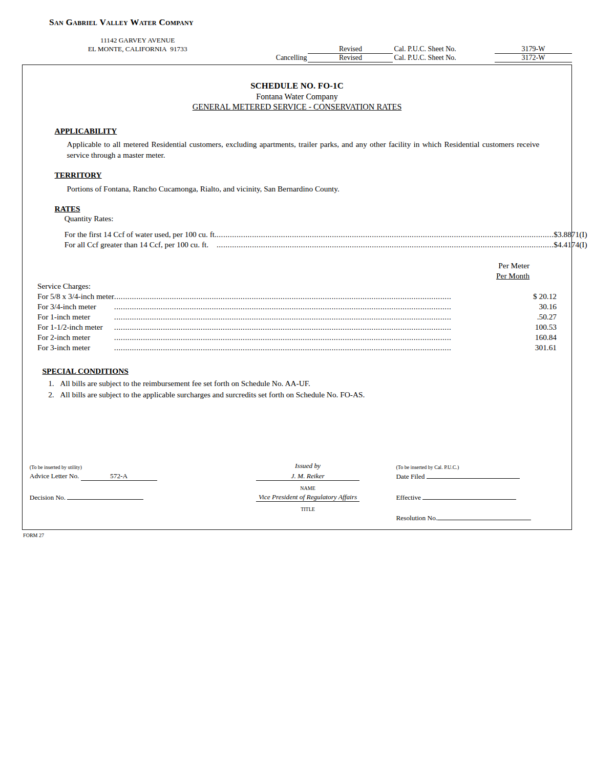San Gabriel Valley Water Company
| 11142 GARVEY AVENUE EL MONTE, CALIFORNIA 91733 | | Revised | Cal. P.U.C. Sheet No. | 3179-W |
| | Cancelling | Revised | Cal. P.U.C. Sheet No. | 3172-W |
SCHEDULE NO. FO-1C
Fontana Water Company
GENERAL METERED SERVICE - CONSERVATION RATES
APPLICABILITY
Applicable to all metered Residential customers, excluding apartments, trailer parks, and any other facility in which Residential customers receive service through a master meter.
TERRITORY
Portions of Fontana, Rancho Cucamonga, Rialto, and vicinity, San Bernardino County.
RATES
Quantity Rates:
| For the first 14 Ccf of water used, per 100 cu. ft. | | $3.8871 | (I) |
| For all Ccf greater than 14 Ccf, per 100 cu. ft. | | $4.4174 | (I) |
Per Meter
Per Month
| Service Charges: | |
| For 5/8 x 3/4-inch meter | | $ 20.12 |
| For 3/4-inch meter | | 30.16 |
| For 1-inch meter | | .50.27 |
| For 1-1/2-inch meter | | 100.53 |
| For 2-inch meter | | 160.84 |
| For 3-inch meter | | 301.61 |
SPECIAL CONDITIONS
All bills are subject to the reimbursement fee set forth on Schedule No. AA-UF.
All bills are subject to the applicable surcharges and surcredits set forth on Schedule No. FO-AS.
| (To be inserted by utility) | Issued by | (To be inserted by Cal. P.U.C.) |
| Advice Letter No. 572-A | J. M. Reiker | Date Filed |
| | NAME | |
| Decision No. | Vice President of Regulatory Affairs | Effective |
| | TITLE | |
| | | Resolution No. |
FORM 27